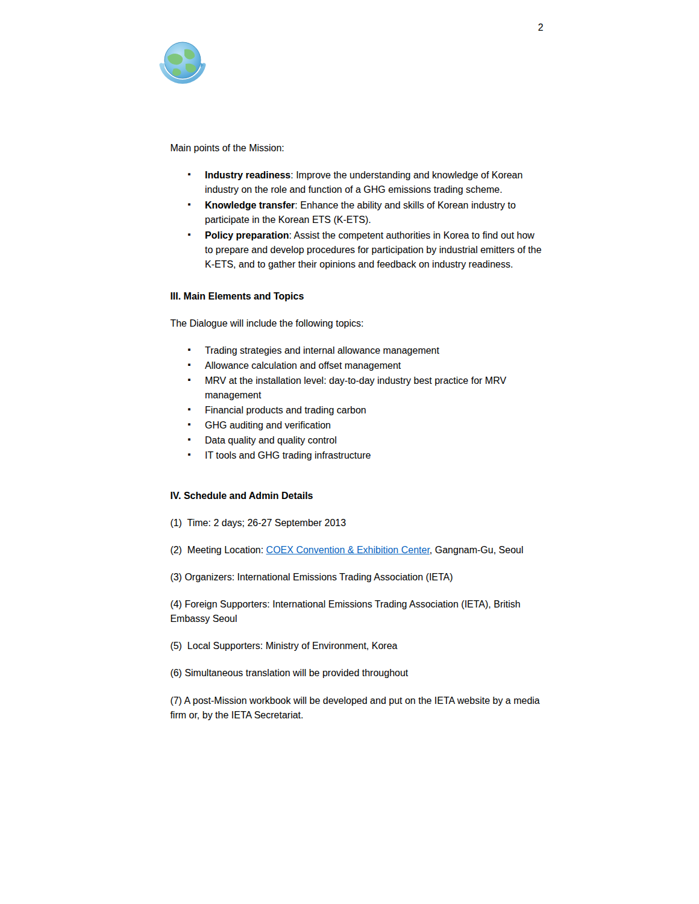2
Main points of the Mission:
Industry readiness: Improve the understanding and knowledge of Korean industry on the role and function of a GHG emissions trading scheme.
Knowledge transfer: Enhance the ability and skills of Korean industry to participate in the Korean ETS (K-ETS).
Policy preparation: Assist the competent authorities in Korea to find out how to prepare and develop procedures for participation by industrial emitters of the K-ETS, and to gather their opinions and feedback on industry readiness.
III. Main Elements and Topics
The Dialogue will include the following topics:
Trading strategies and internal allowance management
Allowance calculation and offset management
MRV at the installation level: day-to-day industry best practice for MRV management
Financial products and trading carbon
GHG auditing and verification
Data quality and quality control
IT tools and GHG trading infrastructure
IV. Schedule and Admin Details
(1) Time: 2 days; 26-27 September 2013
(2) Meeting Location: COEX Convention & Exhibition Center, Gangnam-Gu, Seoul
(3) Organizers: International Emissions Trading Association (IETA)
(4) Foreign Supporters: International Emissions Trading Association (IETA), British Embassy Seoul
(5) Local Supporters: Ministry of Environment, Korea
(6) Simultaneous translation will be provided throughout
(7) A post-Mission workbook will be developed and put on the IETA website by a media firm or, by the IETA Secretariat.